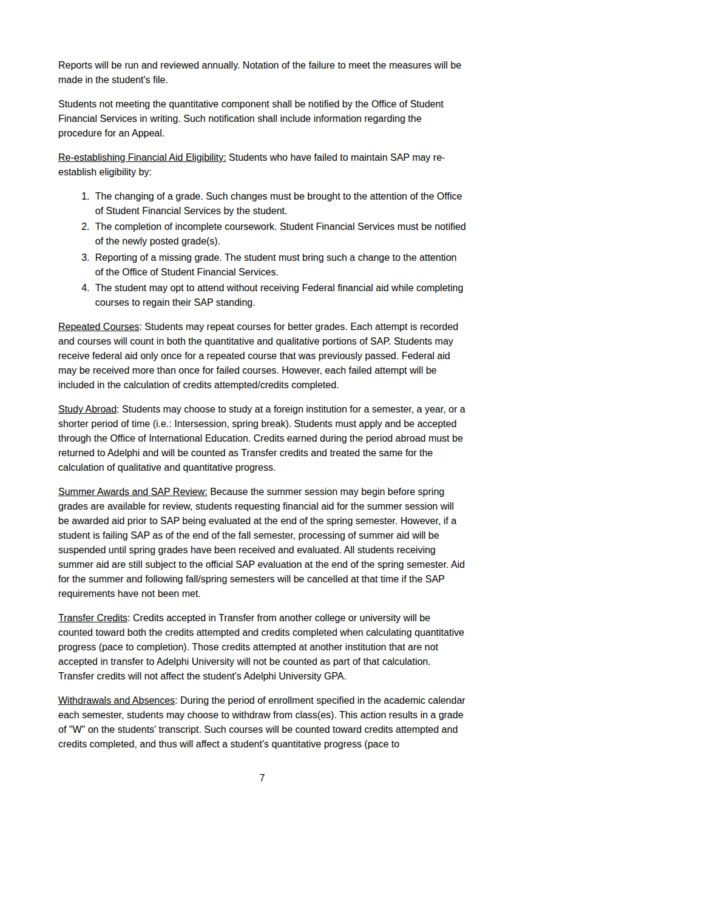Reports will be run and reviewed annually. Notation of the failure to meet the measures will be made in the student's file.
Students not meeting the quantitative component shall be notified by the Office of Student Financial Services in writing. Such notification shall include information regarding the procedure for an Appeal.
Re-establishing Financial Aid Eligibility: Students who have failed to maintain SAP may re-establish eligibility by:
The changing of a grade. Such changes must be brought to the attention of the Office of Student Financial Services by the student.
The completion of incomplete coursework. Student Financial Services must be notified of the newly posted grade(s).
Reporting of a missing grade. The student must bring such a change to the attention of the Office of Student Financial Services.
The student may opt to attend without receiving Federal financial aid while completing courses to regain their SAP standing.
Repeated Courses: Students may repeat courses for better grades. Each attempt is recorded and courses will count in both the quantitative and qualitative portions of SAP. Students may receive federal aid only once for a repeated course that was previously passed. Federal aid may be received more than once for failed courses. However, each failed attempt will be included in the calculation of credits attempted/credits completed.
Study Abroad: Students may choose to study at a foreign institution for a semester, a year, or a shorter period of time (i.e.: Intersession, spring break). Students must apply and be accepted through the Office of International Education. Credits earned during the period abroad must be returned to Adelphi and will be counted as Transfer credits and treated the same for the calculation of qualitative and quantitative progress.
Summer Awards and SAP Review: Because the summer session may begin before spring grades are available for review, students requesting financial aid for the summer session will be awarded aid prior to SAP being evaluated at the end of the spring semester. However, if a student is failing SAP as of the end of the fall semester, processing of summer aid will be suspended until spring grades have been received and evaluated. All students receiving summer aid are still subject to the official SAP evaluation at the end of the spring semester. Aid for the summer and following fall/spring semesters will be cancelled at that time if the SAP requirements have not been met.
Transfer Credits: Credits accepted in Transfer from another college or university will be counted toward both the credits attempted and credits completed when calculating quantitative progress (pace to completion). Those credits attempted at another institution that are not accepted in transfer to Adelphi University will not be counted as part of that calculation. Transfer credits will not affect the student's Adelphi University GPA.
Withdrawals and Absences: During the period of enrollment specified in the academic calendar each semester, students may choose to withdraw from class(es). This action results in a grade of "W" on the students' transcript. Such courses will be counted toward credits attempted and credits completed, and thus will affect a student's quantitative progress (pace to
7